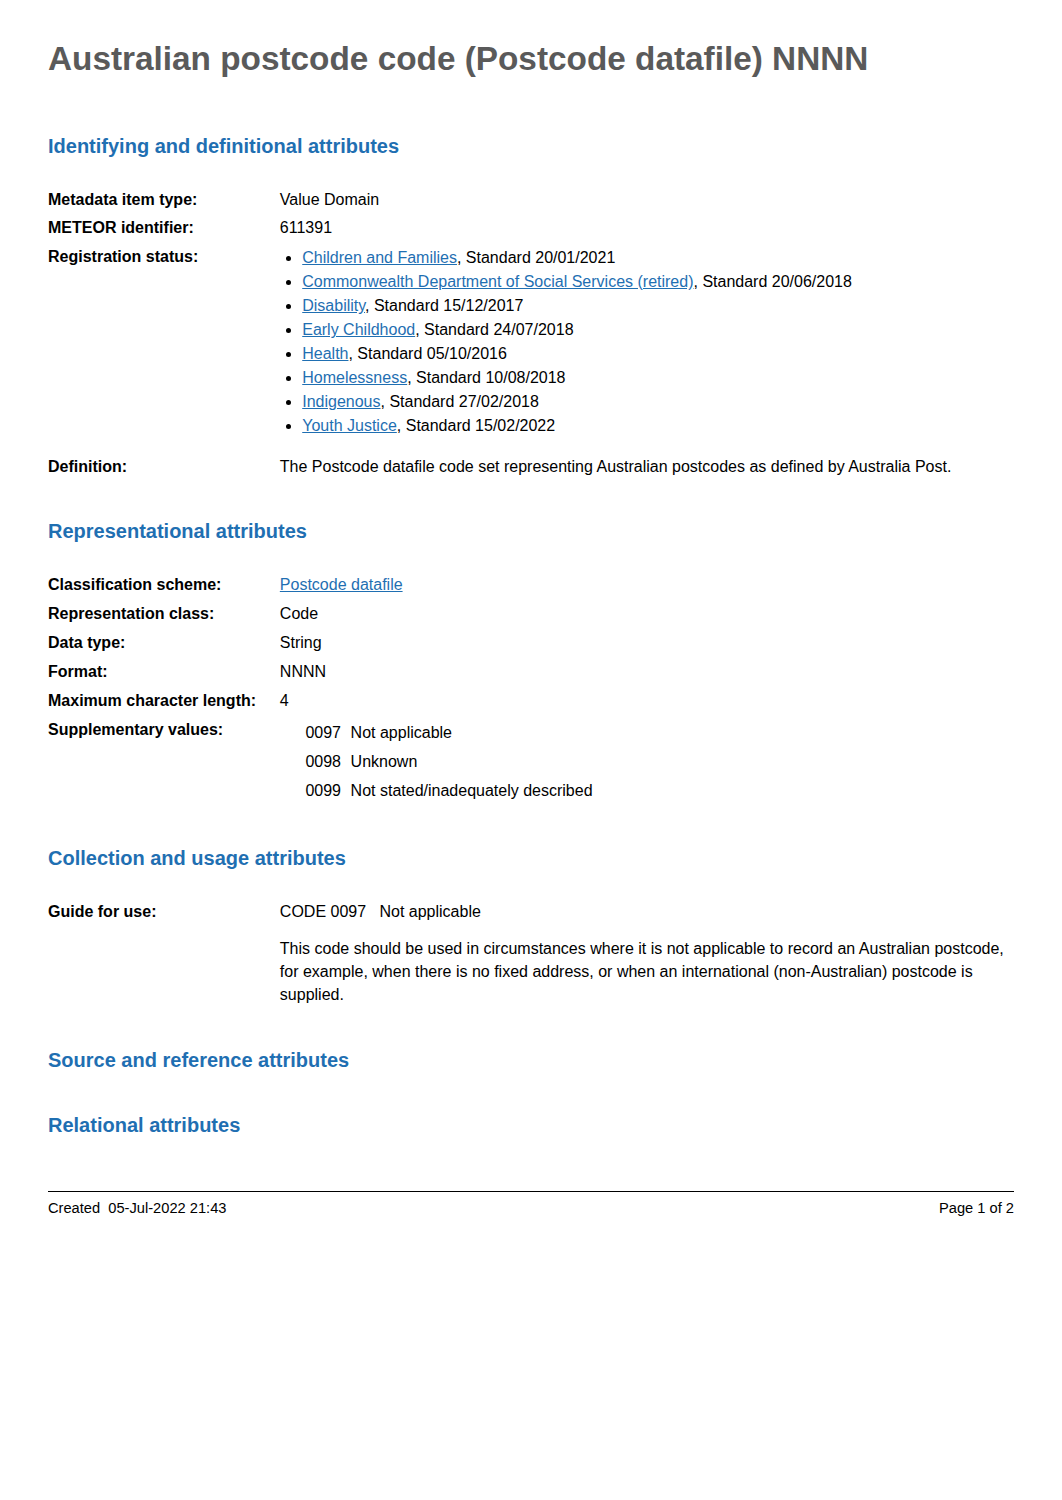Australian postcode code (Postcode datafile) NNNN
Identifying and definitional attributes
| Metadata item type: | Value Domain |
| METEOR identifier: | 611391 |
| Registration status: | Children and Families , Standard 20/01/2021 Commonwealth Department of Social Services (retired) , Standard 20/06/2018 Disability , Standard 15/12/2017 Early Childhood , Standard 24/07/2018 Health , Standard 05/10/2016 Homelessness , Standard 10/08/2018 Indigenous , Standard 27/02/2018 Youth Justice , Standard 15/02/2022 |
| Definition: | The Postcode datafile code set representing Australian postcodes as defined by Australia Post. |
Representational attributes
| Classification scheme: | Postcode datafile |
| Representation class: | Code |
| Data type: | String |
| Format: | NNNN |
| Maximum character length: | 4 |
| Supplementary values: | / 0097 / Not applicable / / 0098 / Unknown / / 0099 / Not stated/inadequately described / |
Collection and usage attributes
| Guide for use: | CODE 0097 Not applicable This code should be used in circumstances where it is not applicable to record an Australian postcode, for example, when there is no fixed address, or when an international (non-Australian) postcode is supplied. |
Source and reference attributes
Relational attributes
Created 05-Jul-2022 21:43 Page 1 of 2